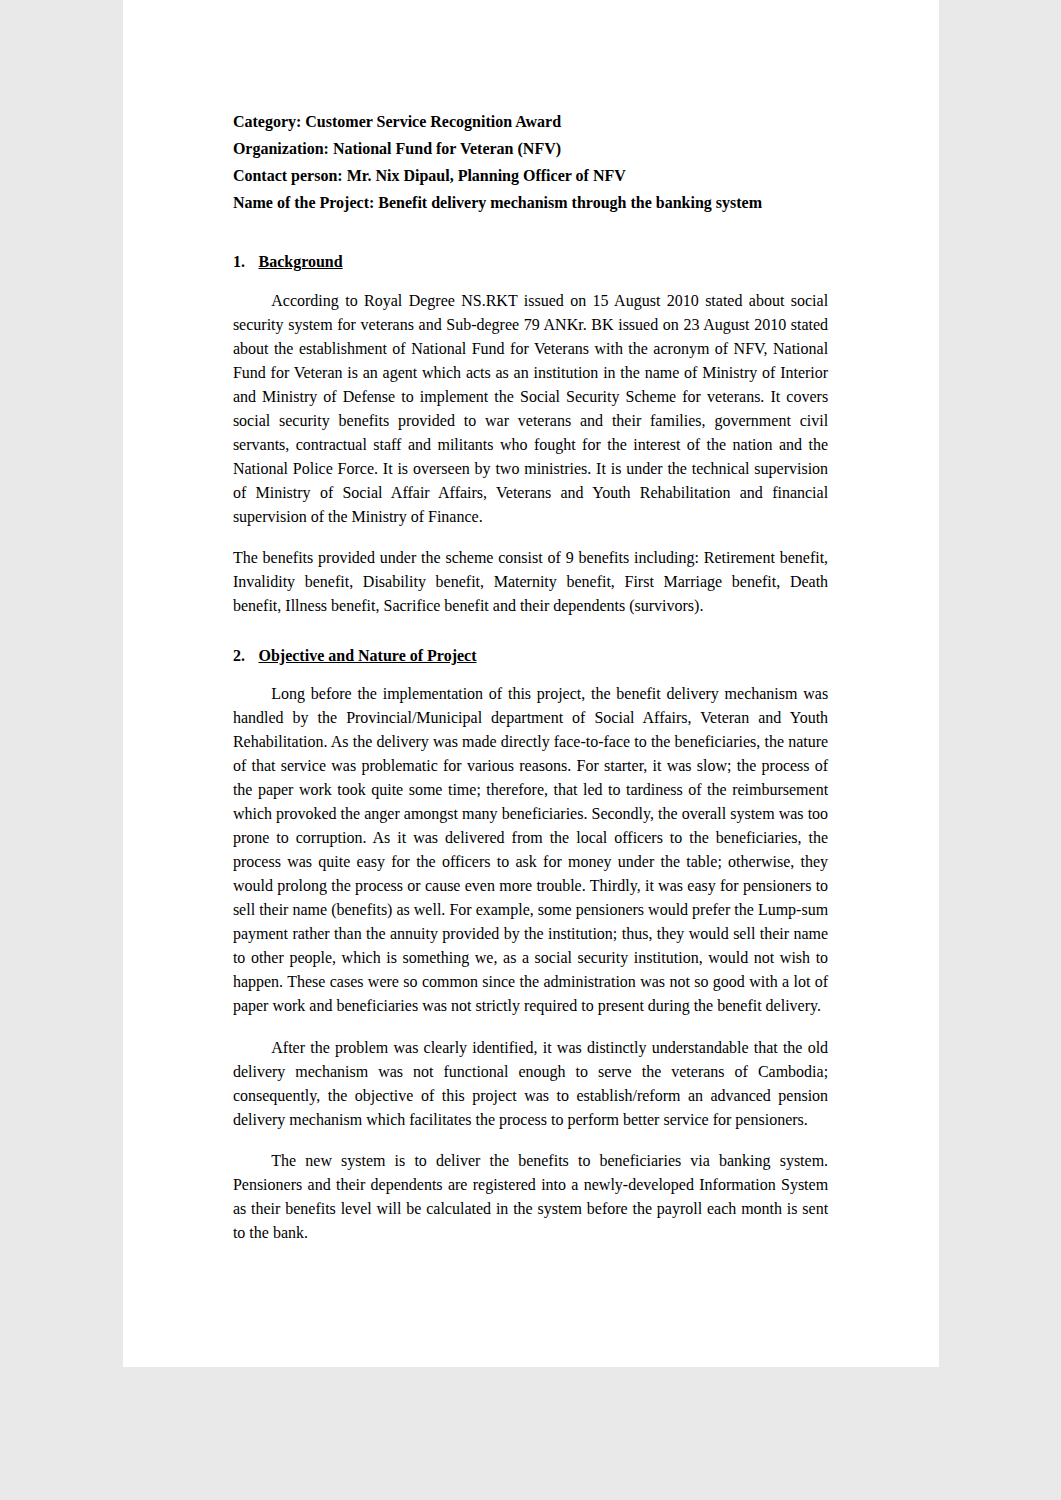Category: Customer Service Recognition Award
Organization: National Fund for Veteran (NFV)
Contact person: Mr. Nix Dipaul, Planning Officer of NFV
Name of the Project: Benefit delivery mechanism through the banking system
1. Background
According to Royal Degree NS.RKT issued on 15 August 2010 stated about social security system for veterans and Sub-degree 79 ANKr. BK issued on 23 August 2010 stated about the establishment of National Fund for Veterans with the acronym of NFV, National Fund for Veteran is an agent which acts as an institution in the name of Ministry of Interior and Ministry of Defense to implement the Social Security Scheme for veterans. It covers social security benefits provided to war veterans and their families, government civil servants, contractual staff and militants who fought for the interest of the nation and the National Police Force. It is overseen by two ministries. It is under the technical supervision of Ministry of Social Affair Affairs, Veterans and Youth Rehabilitation and financial supervision of the Ministry of Finance.
The benefits provided under the scheme consist of 9 benefits including: Retirement benefit, Invalidity benefit, Disability benefit, Maternity benefit, First Marriage benefit, Death benefit, Illness benefit, Sacrifice benefit and their dependents (survivors).
2. Objective and Nature of Project
Long before the implementation of this project, the benefit delivery mechanism was handled by the Provincial/Municipal department of Social Affairs, Veteran and Youth Rehabilitation. As the delivery was made directly face-to-face to the beneficiaries, the nature of that service was problematic for various reasons. For starter, it was slow; the process of the paper work took quite some time; therefore, that led to tardiness of the reimbursement which provoked the anger amongst many beneficiaries. Secondly, the overall system was too prone to corruption. As it was delivered from the local officers to the beneficiaries, the process was quite easy for the officers to ask for money under the table; otherwise, they would prolong the process or cause even more trouble. Thirdly, it was easy for pensioners to sell their name (benefits) as well. For example, some pensioners would prefer the Lump-sum payment rather than the annuity provided by the institution; thus, they would sell their name to other people, which is something we, as a social security institution, would not wish to happen. These cases were so common since the administration was not so good with a lot of paper work and beneficiaries was not strictly required to present during the benefit delivery.
After the problem was clearly identified, it was distinctly understandable that the old delivery mechanism was not functional enough to serve the veterans of Cambodia; consequently, the objective of this project was to establish/reform an advanced pension delivery mechanism which facilitates the process to perform better service for pensioners.
The new system is to deliver the benefits to beneficiaries via banking system. Pensioners and their dependents are registered into a newly-developed Information System as their benefits level will be calculated in the system before the payroll each month is sent to the bank.